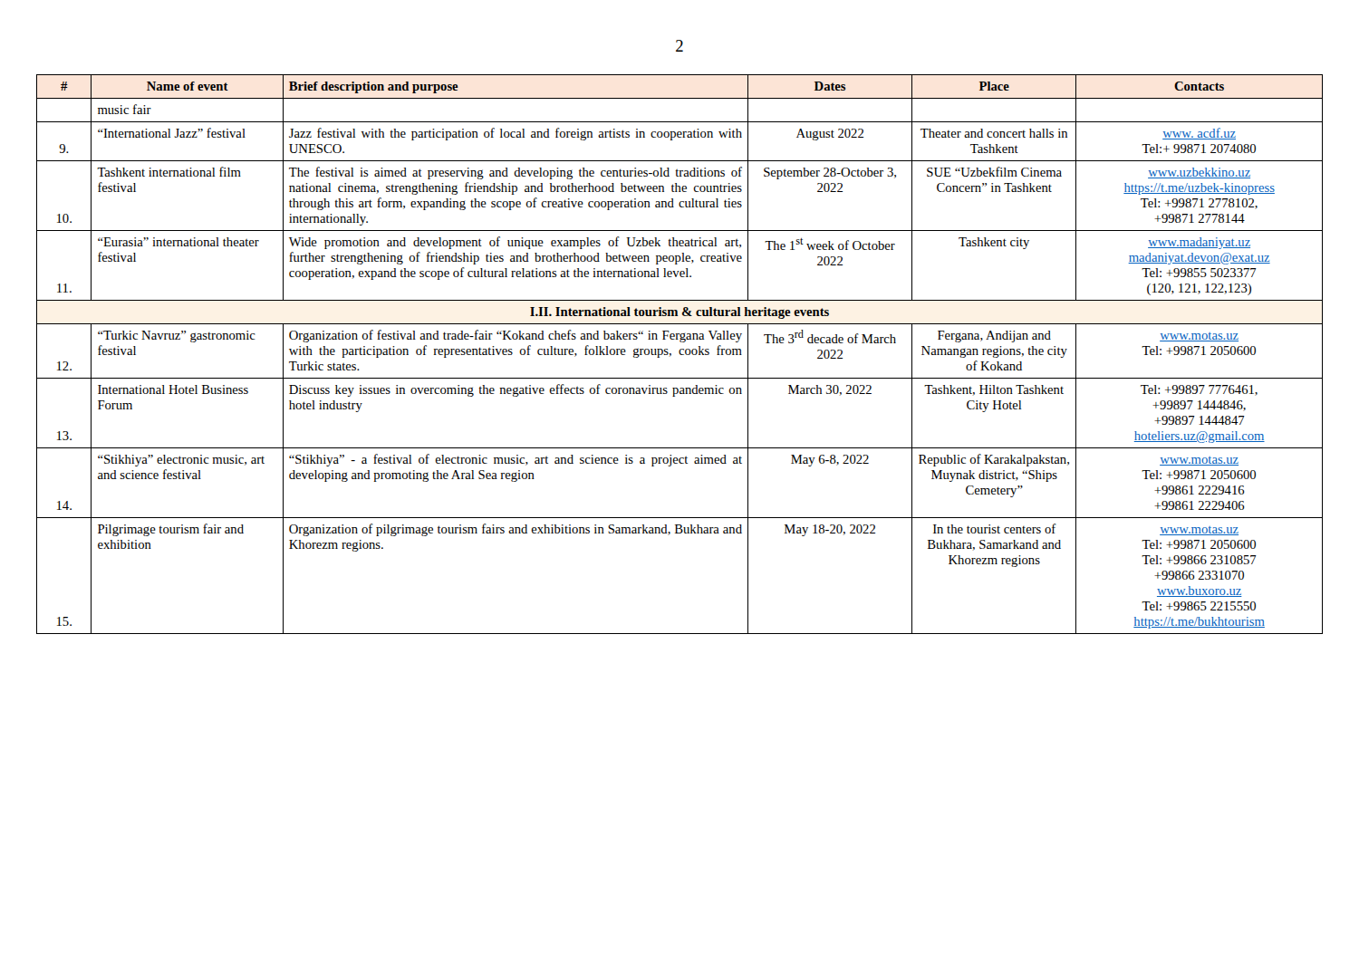2
| # | Name of event | Brief description and purpose | Dates | Place | Contacts |
| --- | --- | --- | --- | --- | --- |
| | music fair | | | | |
| 9. | “International Jazz” festival | Jazz festival with the participation of local and foreign artists in cooperation with UNESCO. | August 2022 | Theater and concert halls in Tashkent | www. acdf.uz Tel:+ 99871 2074080 |
| 10. | Tashkent international film festival | The festival is aimed at preserving and developing the centuries-old traditions of national cinema, strengthening friendship and brotherhood between the countries through this art form, expanding the scope of creative cooperation and cultural ties internationally. | September 28-October 3, 2022 | SUE “Uzbekfilm Cinema Concern” in Tashkent | www.uzbekkino.uz https://t.me/uzbek-kinopress Tel: +99871 2778102, +99871 2778144 |
| 11. | “Eurasia” international theater festival | Wide promotion and development of unique examples of Uzbek theatrical art, further strengthening of friendship ties and brotherhood between people, creative cooperation, expand the scope of cultural relations at the international level. | The 1 st week of October 2022 | Tashkent city | www.madaniyat.uz madaniyat.devon@exat.uz Tel: +99855 5023377 (120, 121, 122,123) |
| I.II. International tourism & cultural heritage events |
| 12. | “Turkic Navruz” gastronomic festival | Organization of festival and trade-fair “Kokand chefs and bakers“ in Fergana Valley with the participation of representatives of culture, folklore groups, cooks from Turkic states. | The 3 rd decade of March 2022 | Fergana, Andijan and Namangan regions, the city of Kokand | www.motas.uz Tel: +99871 2050600 |
| 13. | International Hotel Business Forum | Discuss key issues in overcoming the negative effects of coronavirus pandemic on hotel industry | March 30, 2022 | Tashkent, Hilton Tashkent City Hotel | Tel: +99897 7776461, +99897 1444846, +99897 1444847 hoteliers.uz@gmail.com |
| 14. | “Stikhiya” electronic music, art and science festival | “Stikhiya” - a festival of electronic music, art and science is a project aimed at developing and promoting the Aral Sea region | May 6-8, 2022 | Republic of Karakalpakstan, Muynak district, “Ships Cemetery” | www.motas.uz Tel: +99871 2050600 +99861 2229416 +99861 2229406 |
| 15. | Pilgrimage tourism fair and exhibition | Organization of pilgrimage tourism fairs and exhibitions in Samarkand, Bukhara and Khorezm regions. | May 18-20, 2022 | In the tourist centers of Bukhara, Samarkand and Khorezm regions | www.motas.uz Tel: +99871 2050600 Tel: +99866 2310857 +99866 2331070 www.buxoro.uz Tel: +99865 2215550 https://t.me/bukhtourism |